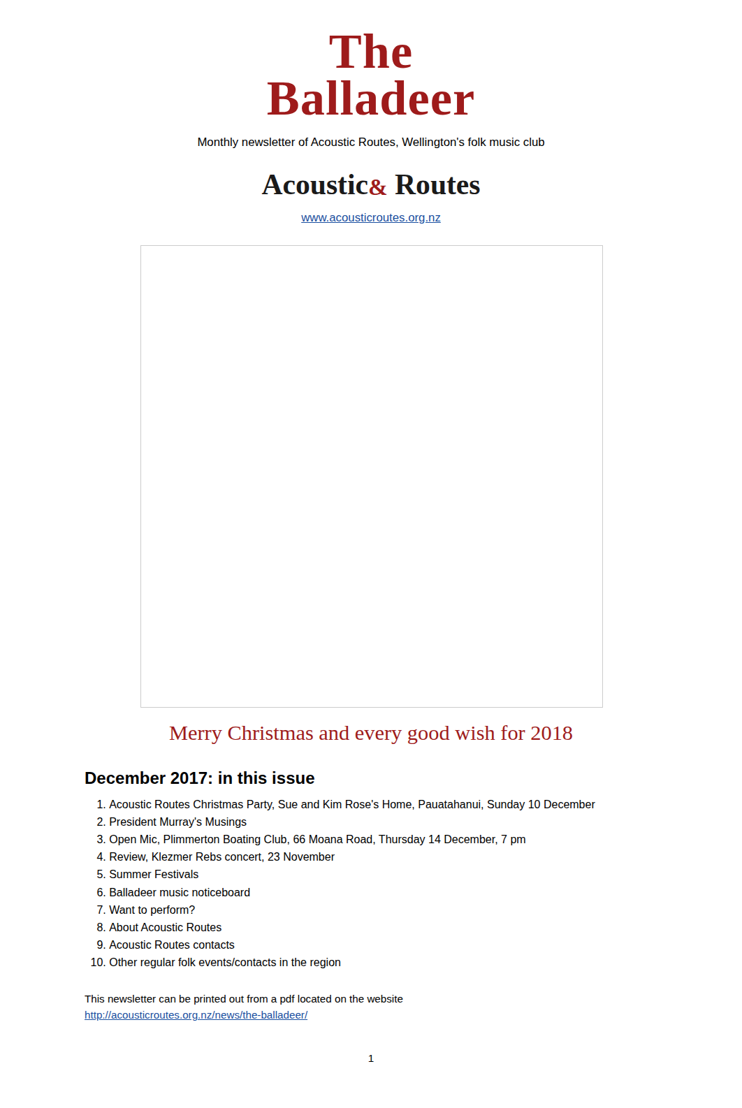The
Balladeer
Monthly newsletter of Acoustic Routes, Wellington's folk music club
Acoustic& Routes
www.acousticroutes.org.nz
Merry Christmas and every good wish for 2018
December 2017: in this issue
Acoustic Routes Christmas Party, Sue and Kim Rose's Home, Pauatahanui, Sunday 10 December
President Murray's Musings
Open Mic, Plimmerton Boating Club, 66 Moana Road, Thursday 14 December, 7 pm
Review, Klezmer Rebs concert, 23 November
Summer Festivals
Balladeer music noticeboard
Want to perform?
About Acoustic Routes
Acoustic Routes contacts
Other regular folk events/contacts in the region
This newsletter can be printed out from a pdf located on the website
http://acousticroutes.org.nz/news/the-balladeer/
1